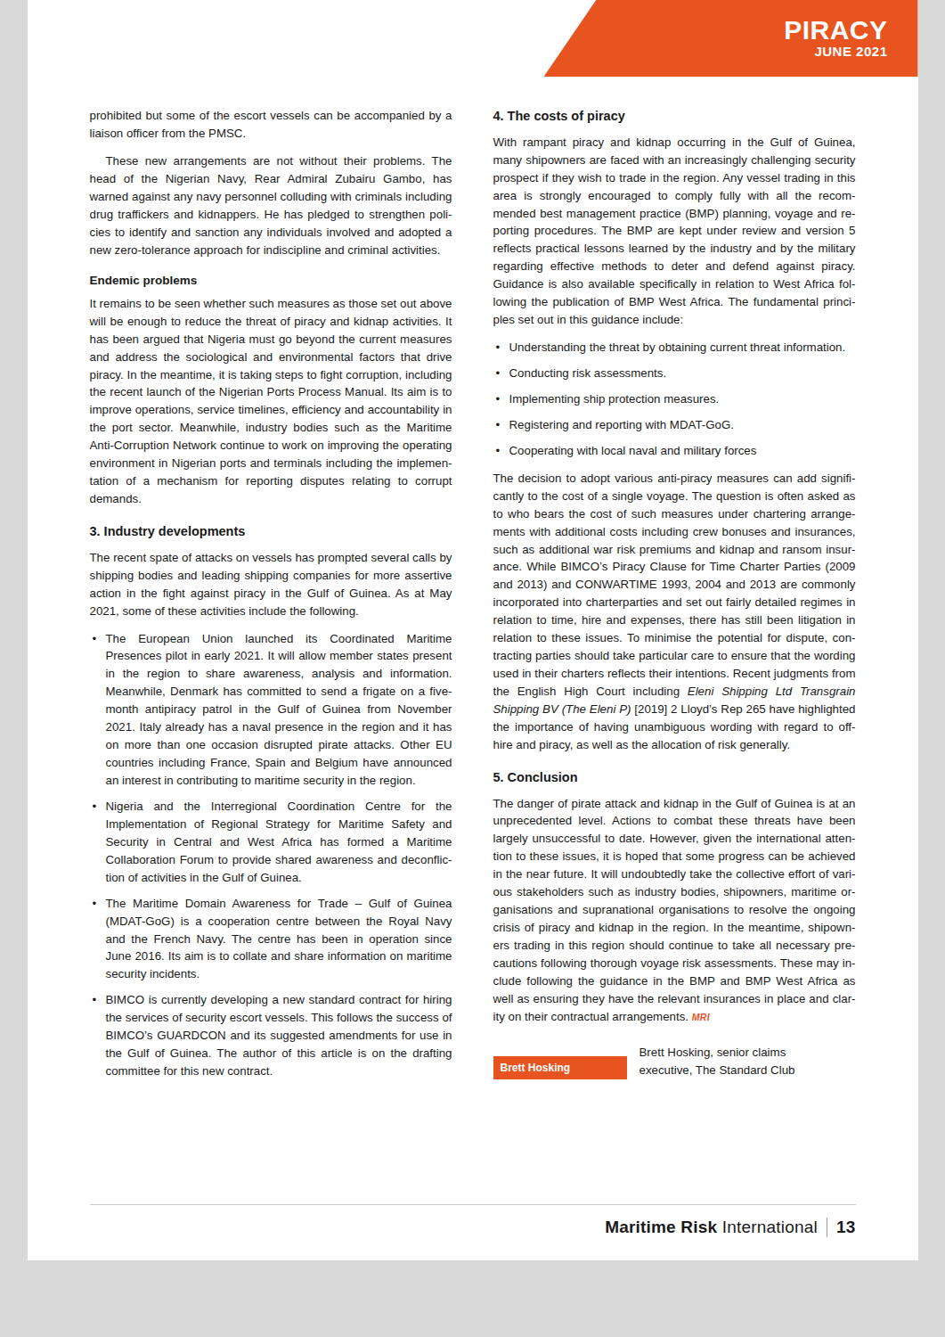PIRACY
JUNE 2021
prohibited but some of the escort vessels can be accompanied by a liaison officer from the PMSC.
These new arrangements are not without their problems. The head of the Nigerian Navy, Rear Admiral Zubairu Gambo, has warned against any navy personnel colluding with criminals including drug traffickers and kidnappers. He has pledged to strengthen policies to identify and sanction any individuals involved and adopted a new zero-tolerance approach for indiscipline and criminal activities.
Endemic problems
It remains to be seen whether such measures as those set out above will be enough to reduce the threat of piracy and kidnap activities. It has been argued that Nigeria must go beyond the current measures and address the sociological and environmental factors that drive piracy. In the meantime, it is taking steps to fight corruption, including the recent launch of the Nigerian Ports Process Manual. Its aim is to improve operations, service timelines, efficiency and accountability in the port sector. Meanwhile, industry bodies such as the Maritime Anti-Corruption Network continue to work on improving the operating environment in Nigerian ports and terminals including the implementation of a mechanism for reporting disputes relating to corrupt demands.
3. Industry developments
The recent spate of attacks on vessels has prompted several calls by shipping bodies and leading shipping companies for more assertive action in the fight against piracy in the Gulf of Guinea. As at May 2021, some of these activities include the following.
The European Union launched its Coordinated Maritime Presences pilot in early 2021. It will allow member states present in the region to share awareness, analysis and information. Meanwhile, Denmark has committed to send a frigate on a five-month antipiracy patrol in the Gulf of Guinea from November 2021. Italy already has a naval presence in the region and it has on more than one occasion disrupted pirate attacks. Other EU countries including France, Spain and Belgium have announced an interest in contributing to maritime security in the region.
Nigeria and the Interregional Coordination Centre for the Implementation of Regional Strategy for Maritime Safety and Security in Central and West Africa has formed a Maritime Collaboration Forum to provide shared awareness and deconfliction of activities in the Gulf of Guinea.
The Maritime Domain Awareness for Trade – Gulf of Guinea (MDAT-GoG) is a cooperation centre between the Royal Navy and the French Navy. The centre has been in operation since June 2016. Its aim is to collate and share information on maritime security incidents.
BIMCO is currently developing a new standard contract for hiring the services of security escort vessels. This follows the success of BIMCO’s GUARDCON and its suggested amendments for use in the Gulf of Guinea. The author of this article is on the drafting committee for this new contract.
4. The costs of piracy
With rampant piracy and kidnap occurring in the Gulf of Guinea, many shipowners are faced with an increasingly challenging security prospect if they wish to trade in the region. Any vessel trading in this area is strongly encouraged to comply fully with all the recommended best management practice (BMP) planning, voyage and reporting procedures. The BMP are kept under review and version 5 reflects practical lessons learned by the industry and by the military regarding effective methods to deter and defend against piracy. Guidance is also available specifically in relation to West Africa following the publication of BMP West Africa. The fundamental principles set out in this guidance include:
Understanding the threat by obtaining current threat information.
Conducting risk assessments.
Implementing ship protection measures.
Registering and reporting with MDAT-GoG.
Cooperating with local naval and military forces
The decision to adopt various anti-piracy measures can add significantly to the cost of a single voyage. The question is often asked as to who bears the cost of such measures under chartering arrangements with additional costs including crew bonuses and insurances, such as additional war risk premiums and kidnap and ransom insurance. While BIMCO’s Piracy Clause for Time Charter Parties (2009 and 2013) and CONWARTIME 1993, 2004 and 2013 are commonly incorporated into charterparties and set out fairly detailed regimes in relation to time, hire and expenses, there has still been litigation in relation to these issues. To minimise the potential for dispute, contracting parties should take particular care to ensure that the wording used in their charters reflects their intentions. Recent judgments from the English High Court including Eleni Shipping Ltd Transgrain Shipping BV (The Eleni P) [2019] 2 Lloyd’s Rep 265 have highlighted the importance of having unambiguous wording with regard to off-hire and piracy, as well as the allocation of risk generally.
5. Conclusion
The danger of pirate attack and kidnap in the Gulf of Guinea is at an unprecedented level. Actions to combat these threats have been largely unsuccessful to date. However, given the international attention to these issues, it is hoped that some progress can be achieved in the near future. It will undoubtedly take the collective effort of various stakeholders such as industry bodies, shipowners, maritime organisations and supranational organisations to resolve the ongoing crisis of piracy and kidnap in the region. In the meantime, shipowners trading in this region should continue to take all necessary precautions following thorough voyage risk assessments. These may include following the guidance in the BMP and BMP West Africa as well as ensuring they have the relevant insurances in place and clarity on their contractual arrangements. MRI
Brett Hosking
Brett Hosking, senior claims
executive, The Standard Club
Maritime Risk International 13